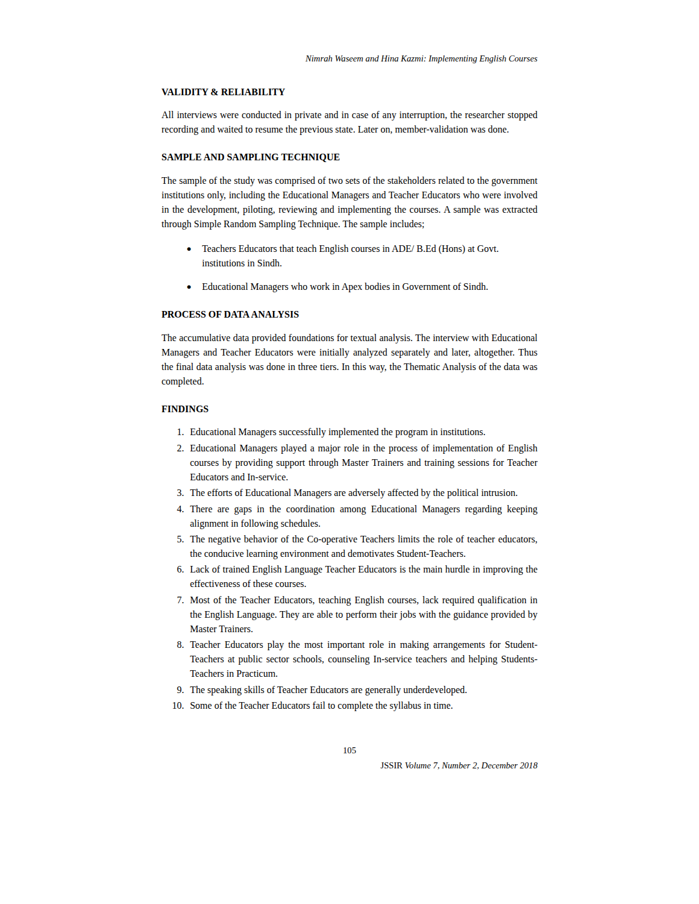Nimrah Waseem and Hina Kazmi: Implementing English Courses
Validity & Reliability
All interviews were conducted in private and in case of any interruption, the researcher stopped recording and waited to resume the previous state. Later on, member-validation was done.
Sample and Sampling Technique
The sample of the study was comprised of two sets of the stakeholders related to the government institutions only, including the Educational Managers and Teacher Educators who were involved in the development, piloting, reviewing and implementing the courses. A sample was extracted through Simple Random Sampling Technique. The sample includes;
Teachers Educators that teach English courses in ADE/ B.Ed (Hons) at Govt. institutions in Sindh.
Educational Managers who work in Apex bodies in Government of Sindh.
Process of Data Analysis
The accumulative data provided foundations for textual analysis. The interview with Educational Managers and Teacher Educators were initially analyzed separately and later, altogether. Thus the final data analysis was done in three tiers. In this way, the Thematic Analysis of the data was completed.
Findings
Educational Managers successfully implemented the program in institutions.
Educational Managers played a major role in the process of implementation of English courses by providing support through Master Trainers and training sessions for Teacher Educators and In-service.
The efforts of Educational Managers are adversely affected by the political intrusion.
There are gaps in the coordination among Educational Managers regarding keeping alignment in following schedules.
The negative behavior of the Co-operative Teachers limits the role of teacher educators, the conducive learning environment and demotivates Student-Teachers.
Lack of trained English Language Teacher Educators is the main hurdle in improving the effectiveness of these courses.
Most of the Teacher Educators, teaching English courses, lack required qualification in the English Language. They are able to perform their jobs with the guidance provided by Master Trainers.
Teacher Educators play the most important role in making arrangements for Student-Teachers at public sector schools, counseling In-service teachers and helping Students-Teachers in Practicum.
The speaking skills of Teacher Educators are generally underdeveloped.
Some of the Teacher Educators fail to complete the syllabus in time.
105
JSSIR Volume 7, Number 2, December 2018